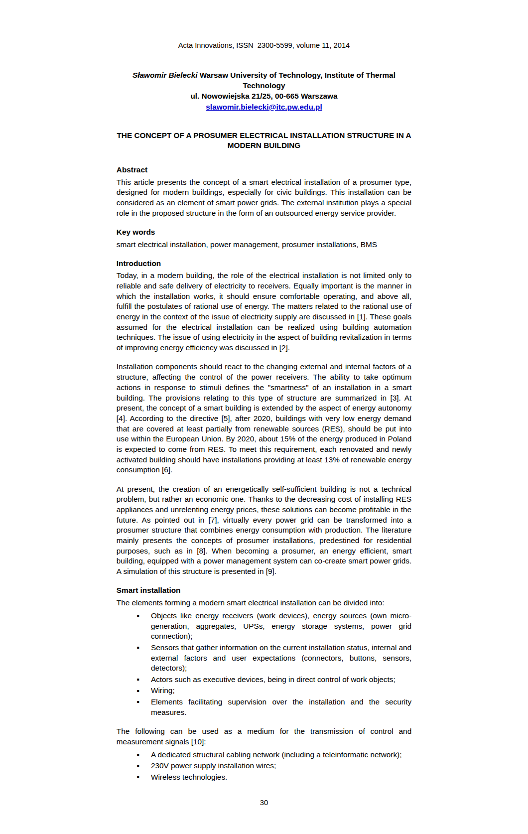Acta Innovations, ISSN 2300-5599, volume 11, 2014
Sławomir Bielecki Warsaw University of Technology, Institute of Thermal Technology
ul. Nowowiejska 21/25, 00-665 Warszawa
slawomir.bielecki@itc.pw.edu.pl
THE CONCEPT OF A PROSUMER ELECTRICAL INSTALLATION STRUCTURE IN A MODERN BUILDING
Abstract
This article presents the concept of a smart electrical installation of a prosumer type, designed for modern buildings, especially for civic buildings. This installation can be considered as an element of smart power grids. The external institution plays a special role in the proposed structure in the form of an outsourced energy service provider.
Key words
smart electrical installation, power management, prosumer installations, BMS
Introduction
Today, in a modern building, the role of the electrical installation is not limited only to reliable and safe delivery of electricity to receivers. Equally important is the manner in which the installation works, it should ensure comfortable operating, and above all, fulfill the postulates of rational use of energy. The matters related to the rational use of energy in the context of the issue of electricity supply are discussed in [1]. These goals assumed for the electrical installation can be realized using building automation techniques. The issue of using electricity in the aspect of building revitalization in terms of improving energy efficiency was discussed in [2].
Installation components should react to the changing external and internal factors of a structure, affecting the control of the power receivers. The ability to take optimum actions in response to stimuli defines the "smartness" of an installation in a smart building. The provisions relating to this type of structure are summarized in [3]. At present, the concept of a smart building is extended by the aspect of energy autonomy [4]. According to the directive [5], after 2020, buildings with very low energy demand that are covered at least partially from renewable sources (RES), should be put into use within the European Union. By 2020, about 15% of the energy produced in Poland is expected to come from RES. To meet this requirement, each renovated and newly activated building should have installations providing at least 13% of renewable energy consumption [6].
At present, the creation of an energetically self-sufficient building is not a technical problem, but rather an economic one. Thanks to the decreasing cost of installing RES appliances and unrelenting energy prices, these solutions can become profitable in the future. As pointed out in [7], virtually every power grid can be transformed into a prosumer structure that combines energy consumption with production. The literature mainly presents the concepts of prosumer installations, predestined for residential purposes, such as in [8]. When becoming a prosumer, an energy efficient, smart building, equipped with a power management system can co-create smart power grids. A simulation of this structure is presented in [9].
Smart installation
The elements forming a modern smart electrical installation can be divided into:
Objects like energy receivers (work devices), energy sources (own micro-generation, aggregates, UPSs, energy storage systems, power grid connection);
Sensors that gather information on the current installation status, internal and external factors and user expectations (connectors, buttons, sensors, detectors);
Actors such as executive devices, being in direct control of work objects;
Wiring;
Elements facilitating supervision over the installation and the security measures.
The following can be used as a medium for the transmission of control and measurement signals [10]:
A dedicated structural cabling network (including a teleinformatic network);
230V power supply installation wires;
Wireless technologies.
30